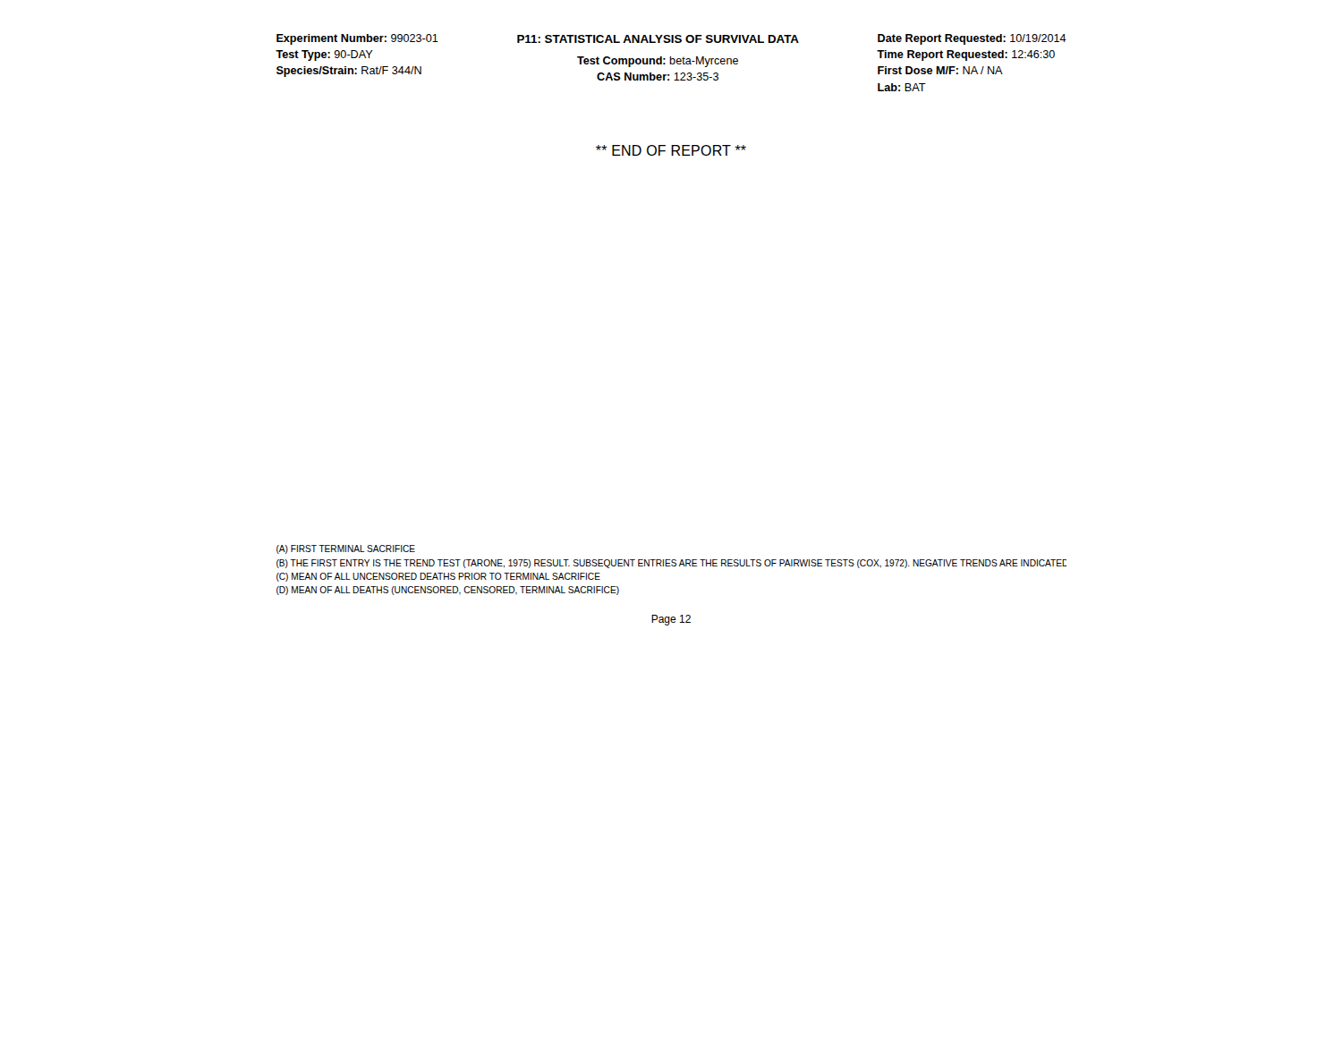Experiment Number: 99023-01
Test Type: 90-DAY
Species/Strain: Rat/F 344/N
P11: STATISTICAL ANALYSIS OF SURVIVAL DATA
Test Compound: beta-Myrcene
CAS Number: 123-35-3
Date Report Requested: 10/19/2014
Time Report Requested: 12:46:30
First Dose M/F: NA / NA
Lab: BAT
** END OF REPORT **
(A) FIRST TERMINAL SACRIFICE
(B) THE FIRST ENTRY IS THE TREND TEST (TARONE, 1975) RESULT. SUBSEQUENT ENTRIES ARE THE RESULTS OF PAIRWISE TESTS (COX, 1972). NEGATIVE TRENDS ARE INDICATED BY "N".
(C) MEAN OF ALL UNCENSORED DEATHS PRIOR TO TERMINAL SACRIFICE
(D) MEAN OF ALL DEATHS (UNCENSORED, CENSORED, TERMINAL SACRIFICE)
Page 12